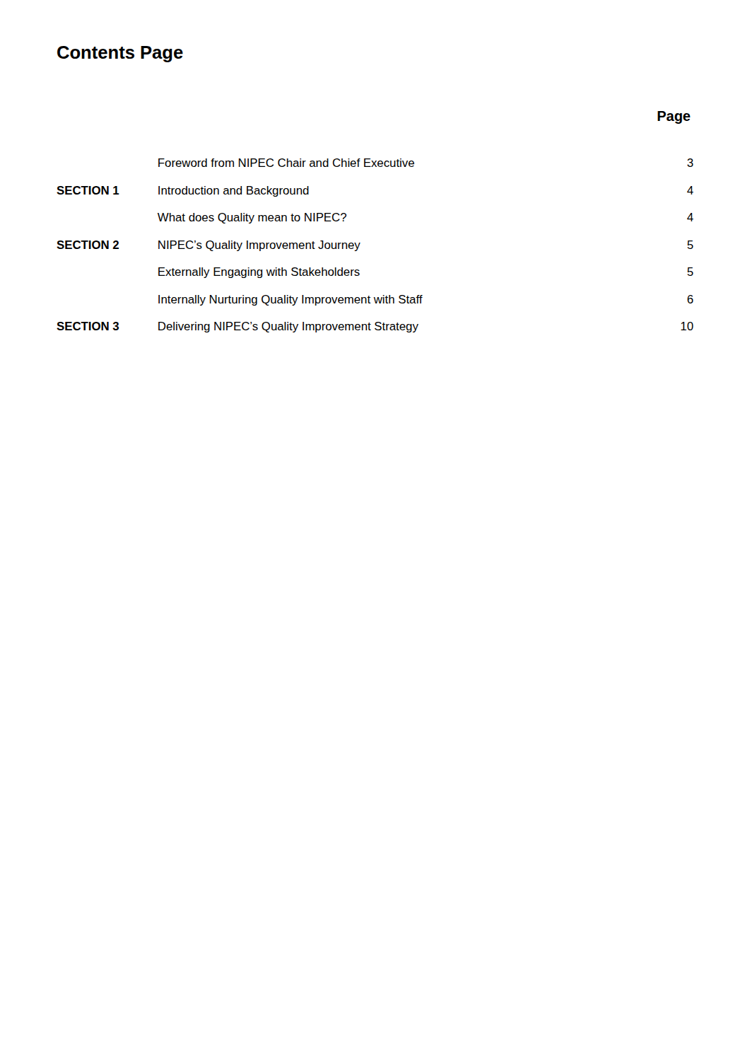Contents Page
Page
| | Foreword from NIPEC Chair and Chief Executive | 3 |
| SECTION 1 | Introduction and Background | 4 |
| | What does Quality mean to NIPEC? | 4 |
| SECTION 2 | NIPEC’s Quality Improvement Journey | 5 |
| | Externally Engaging with Stakeholders | 5 |
| | Internally Nurturing Quality Improvement with Staff | 6 |
| SECTION 3 | Delivering NIPEC’s Quality Improvement Strategy | 10 |